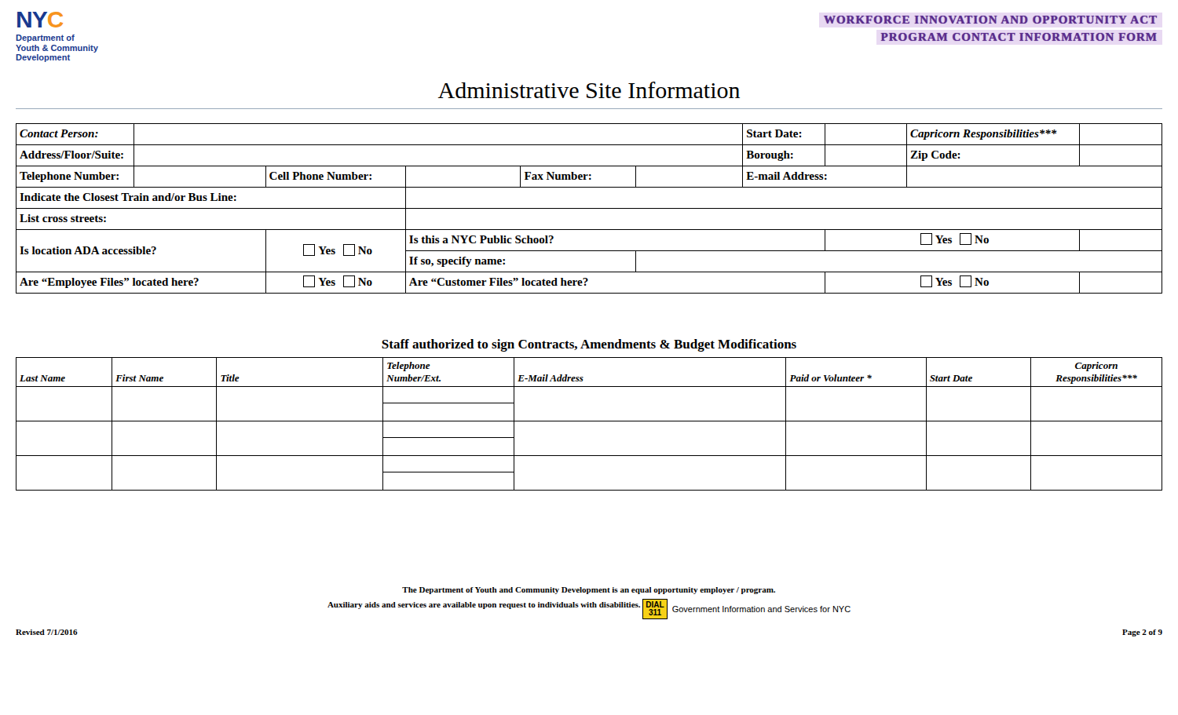NYC
Department of
Youth & Community
Development
WORKFORCE INNOVATION AND OPPORTUNITY ACT
PROGRAM CONTACT INFORMATION FORM
Administrative Site Information
| Contact Person: | | Start Date: | | Capricorn Responsibilities*** | |
| Address/Floor/Suite: | | Borough: | | Zip Code: | |
| Telephone Number: | | Cell Phone Number: | | Fax Number: | | E-mail Address: | |
| Indicate the Closest Train and/or Bus Line: | |
| List cross streets: | |
| Is location ADA accessible? | Yes No | Is this a NYC Public School? | Yes No | |
| If so, specify name: | |
| Are “Employee Files” located here? | Yes No | Are “Customer Files” located here? | Yes No | |
Staff authorized to sign Contracts, Amendments & Budget Modifications
| Last Name | First Name | Title | Telephone Number/Ext. | E-Mail Address | Paid or Volunteer * | Start Date | Capricorn Responsibilities*** |
| --- | --- | --- | --- | --- | --- | --- | --- |
The Department of Youth and Community Development is an equal opportunity employer / program.
Auxiliary aids and services are available upon request to individuals with disabilities.
DIAL
311 Government Information and Services for NYC
Revised 7/1/2016 Page 2 of 9